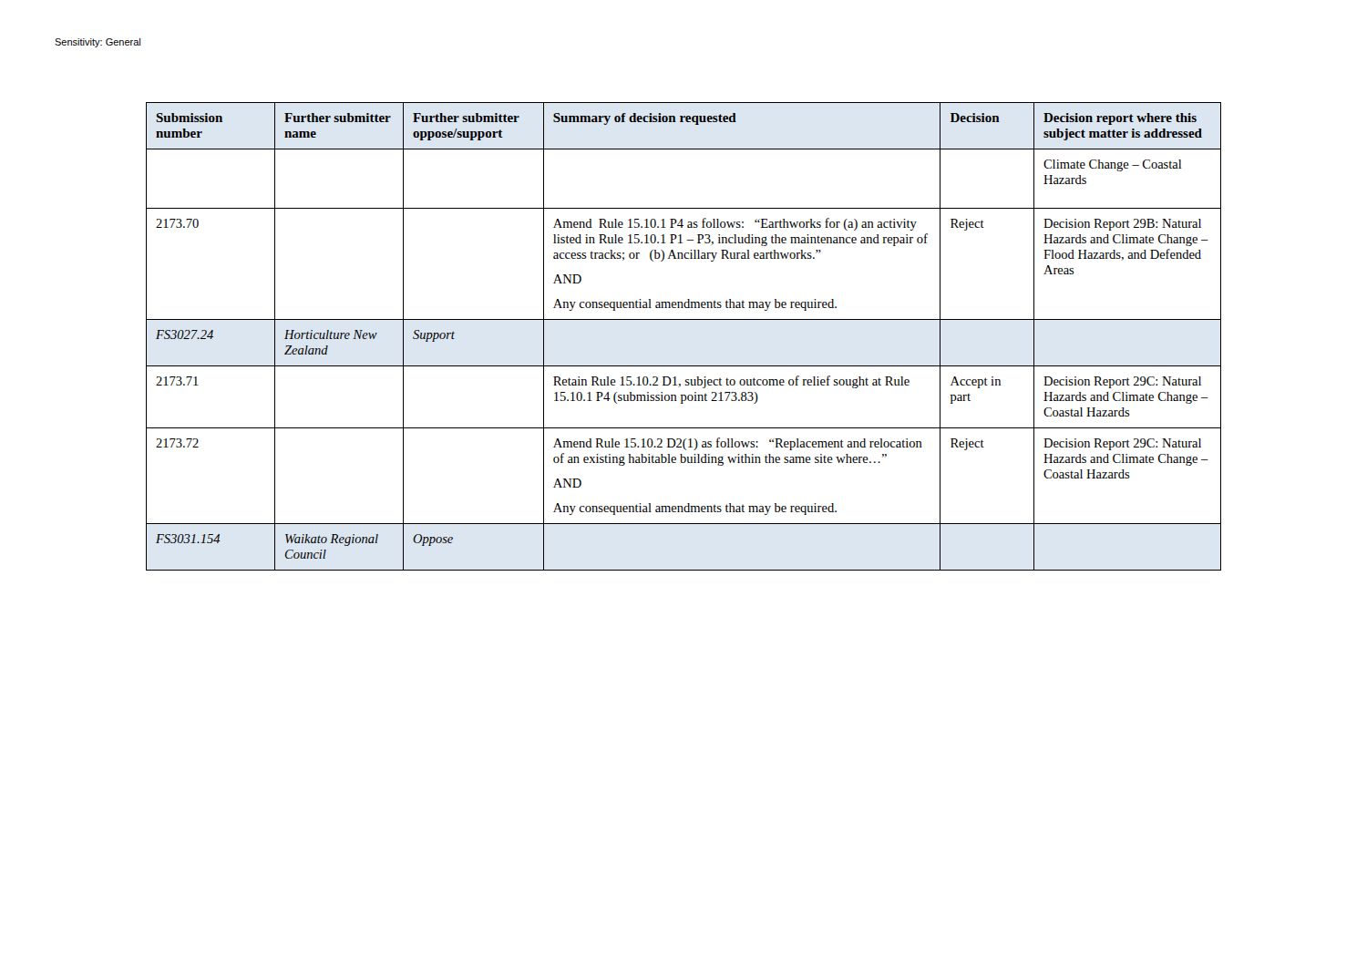Sensitivity: General
| Submission number | Further submitter name | Further submitter oppose/support | Summary of decision requested | Decision | Decision report where this subject matter is addressed |
| --- | --- | --- | --- | --- | --- |
| | | | | | Climate Change – Coastal Hazards |
| 2173.70 | | | Amend Rule 15.10.1 P4 as follows: “Earthworks for (a) an activity listed in Rule 15.10.1 P1 – P3, including the maintenance and repair of access tracks; or (b) Ancillary Rural earthworks.” AND Any consequential amendments that may be required. | Reject | Decision Report 29B: Natural Hazards and Climate Change – Flood Hazards, and Defended Areas |
| FS3027.24 | Horticulture New Zealand | Support | | | |
| 2173.71 | | | Retain Rule 15.10.2 D1, subject to outcome of relief sought at Rule 15.10.1 P4 (submission point 2173.83) | Accept in part | Decision Report 29C: Natural Hazards and Climate Change – Coastal Hazards |
| 2173.72 | | | Amend Rule 15.10.2 D2(1) as follows: “Replacement and relocation of an existing habitable building within the same site where…” AND Any consequential amendments that may be required. | Reject | Decision Report 29C: Natural Hazards and Climate Change – Coastal Hazards |
| FS3031.154 | Waikato Regional Council | Oppose | | | |